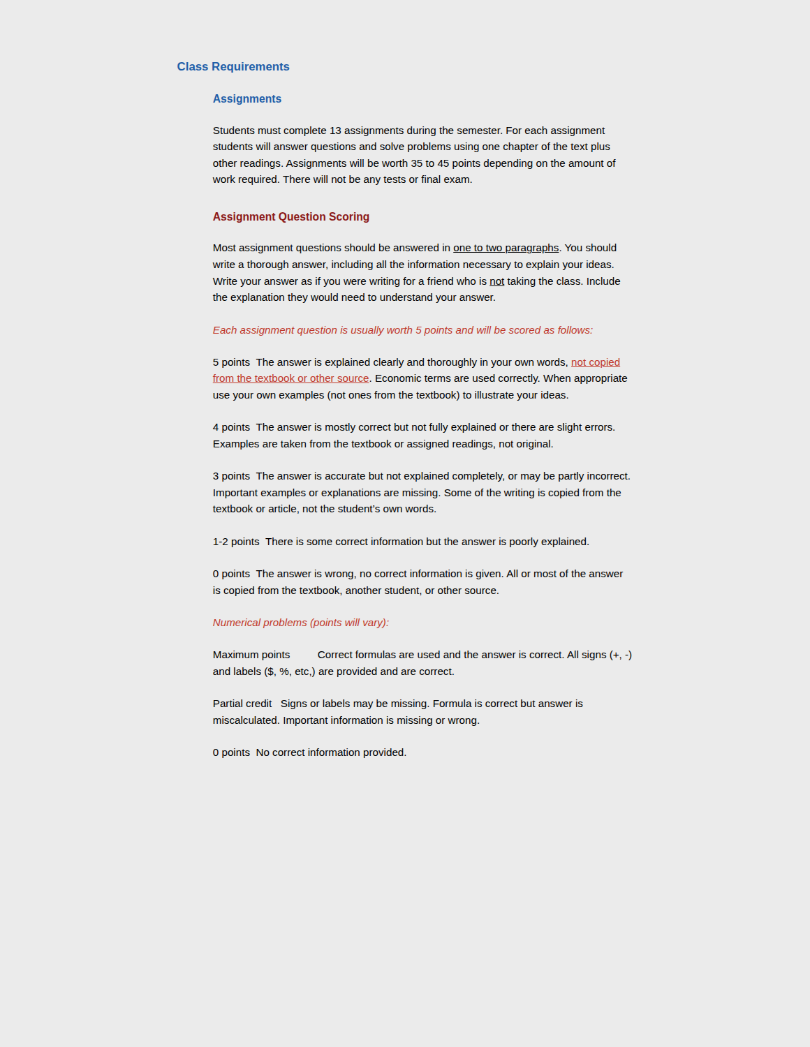Class Requirements
Assignments
Students must complete 13 assignments during the semester. For each assignment students will answer questions and solve problems using one chapter of the text plus other readings. Assignments will be worth 35 to 45 points depending on the amount of work required. There will not be any tests or final exam.
Assignment Question Scoring
Most assignment questions should be answered in one to two paragraphs. You should write a thorough answer, including all the information necessary to explain your ideas. Write your answer as if you were writing for a friend who is not taking the class. Include the explanation they would need to understand your answer.
Each assignment question is usually worth 5 points and will be scored as follows:
5 points The answer is explained clearly and thoroughly in your own words, not copied from the textbook or other source. Economic terms are used correctly. When appropriate use your own examples (not ones from the textbook) to illustrate your ideas.
4 points The answer is mostly correct but not fully explained or there are slight errors. Examples are taken from the textbook or assigned readings, not original.
3 points The answer is accurate but not explained completely, or may be partly incorrect. Important examples or explanations are missing. Some of the writing is copied from the textbook or article, not the student’s own words.
1-2 points There is some correct information but the answer is poorly explained.
0 points The answer is wrong, no correct information is given. All or most of the answer is copied from the textbook, another student, or other source.
Numerical problems (points will vary):
Maximum points Correct formulas are used and the answer is correct. All signs (+, -) and labels ($, %, etc,) are provided and are correct.
Partial credit Signs or labels may be missing. Formula is correct but answer is miscalculated. Important information is missing or wrong.
0 points No correct information provided.